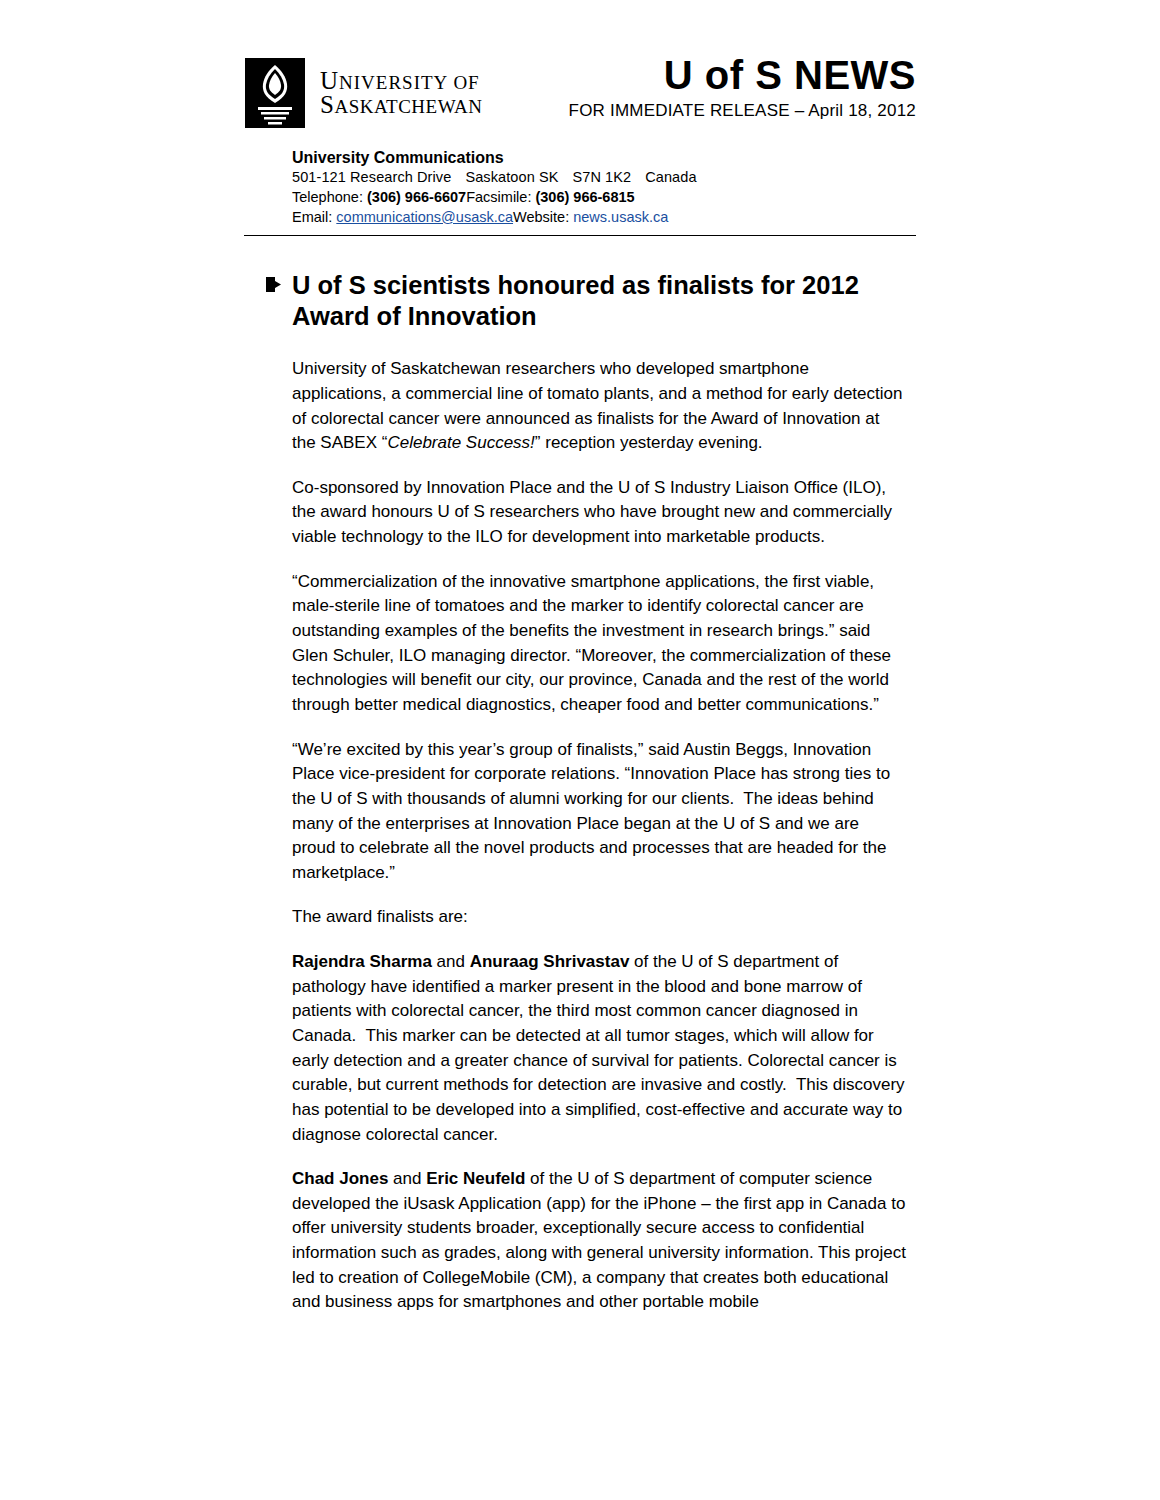UNIVERSITY OF SASKATCHEWAN
U of S NEWS
FOR IMMEDIATE RELEASE – April 18, 2012
University Communications
501-121 Research Drive Saskatoon SK S7N 1K2 Canada
Telephone: (306) 966-6607 Facsimile: (306) 966-6815
Email: communications@usask.ca Website: news.usask.ca
U of S scientists honoured as finalists for 2012 Award of Innovation
University of Saskatchewan researchers who developed smartphone applications, a commercial line of tomato plants, and a method for early detection of colorectal cancer were announced as finalists for the Award of Innovation at the SABEX “Celebrate Success!” reception yesterday evening.
Co-sponsored by Innovation Place and the U of S Industry Liaison Office (ILO), the award honours U of S researchers who have brought new and commercially viable technology to the ILO for development into marketable products.
“Commercialization of the innovative smartphone applications, the first viable, male-sterile line of tomatoes and the marker to identify colorectal cancer are outstanding examples of the benefits the investment in research brings.” said Glen Schuler, ILO managing director. “Moreover, the commercialization of these technologies will benefit our city, our province, Canada and the rest of the world through better medical diagnostics, cheaper food and better communications.”
“We’re excited by this year’s group of finalists,” said Austin Beggs, Innovation Place vice-president for corporate relations. “Innovation Place has strong ties to the U of S with thousands of alumni working for our clients. The ideas behind many of the enterprises at Innovation Place began at the U of S and we are proud to celebrate all the novel products and processes that are headed for the marketplace.”
The award finalists are:
Rajendra Sharma and Anuraag Shrivastav of the U of S department of pathology have identified a marker present in the blood and bone marrow of patients with colorectal cancer, the third most common cancer diagnosed in Canada. This marker can be detected at all tumor stages, which will allow for early detection and a greater chance of survival for patients. Colorectal cancer is curable, but current methods for detection are invasive and costly. This discovery has potential to be developed into a simplified, cost-effective and accurate way to diagnose colorectal cancer.
Chad Jones and Eric Neufeld of the U of S department of computer science developed the iUsask Application (app) for the iPhone – the first app in Canada to offer university students broader, exceptionally secure access to confidential information such as grades, along with general university information. This project led to creation of CollegeMobile (CM), a company that creates both educational and business apps for smartphones and other portable mobile